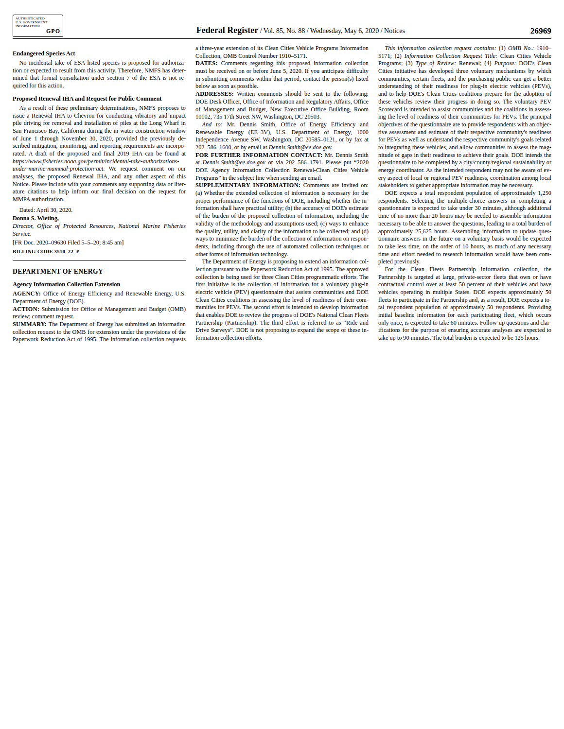AUTHENTICATED
U.S. GOVERNMENT
INFORMATION GPO
Federal Register / Vol. 85, No. 88 / Wednesday, May 6, 2020 / Notices
26969
Endangered Species Act
No incidental take of ESA-listed species is proposed for authorization or expected to result from this activity. Therefore, NMFS has determined that formal consultation under section 7 of the ESA is not required for this action.
Proposed Renewal IHA and Request for Public Comment
As a result of these preliminary determinations, NMFS proposes to issue a Renewal IHA to Chevron for conducting vibratory and impact pile driving for removal and installation of piles at the Long Wharf in San Francisco Bay, California during the in-water construction window of June 1 through November 30, 2020, provided the previously described mitigation, monitoring, and reporting requirements are incorporated. A draft of the proposed and final 2019 IHA can be found at https://www.fisheries.noaa.gov/permit/incidental-take-authorizations-under-marine-mammal-protection-act. We request comment on our analyses, the proposed Renewal IHA, and any other aspect of this Notice. Please include with your comments any supporting data or literature citations to help inform our final decision on the request for MMPA authorization.
Dated: April 30, 2020.
Donna S. Wieting,
Director, Office of Protected Resources, National Marine Fisheries Service.
[FR Doc. 2020–09630 Filed 5–5–20; 8:45 am]
BILLING CODE 3510–22–P
DEPARTMENT OF ENERGY
Agency Information Collection Extension
AGENCY: Office of Energy Efficiency and Renewable Energy, U.S. Department of Energy (DOE).
ACTION: Submission for Office of Management and Budget (OMB) review; comment request.
SUMMARY: The Department of Energy has submitted an information collection request to the OMB for extension under the provisions of the Paperwork Reduction Act of 1995. The information collection requests a three-year extension of its Clean Cities Vehicle Programs Information Collection, OMB Control Number 1910–5171.
DATES: Comments regarding this proposed information collection must be received on or before June 5, 2020. If you anticipate difficulty in submitting comments within that period, contact the person(s) listed below as soon as possible.
ADDRESSES: Written comments should be sent to the following: DOE Desk Officer, Office of Information and Regulatory Affairs, Office of Management and Budget, New Executive Office Building, Room 10102, 735 17th Street NW, Washington, DC 20503.
And to: Mr. Dennis Smith, Office of Energy Efficiency and Renewable Energy (EE–3V), U.S. Department of Energy, 1000 Independence Avenue SW, Washington, DC 20585–0121, or by fax at 202–586–1600, or by email at Dennis.Smith@ee.doe.gov.
FOR FURTHER INFORMATION CONTACT: Mr. Dennis Smith at Dennis.Smith@ee.doe.gov or via 202–586–1791. Please put “2020 DOE Agency Information Collection Renewal-Clean Cities Vehicle Programs” in the subject line when sending an email.
SUPPLEMENTARY INFORMATION: Comments are invited on: (a) Whether the extended collection of information is necessary for the proper performance of the functions of DOE, including whether the information shall have practical utility; (b) the accuracy of DOE's estimate of the burden of the proposed collection of information, including the validity of the methodology and assumptions used; (c) ways to enhance the quality, utility, and clarity of the information to be collected; and (d) ways to minimize the burden of the collection of information on respondents, including through the use of automated collection techniques or other forms of information technology.
The Department of Energy is proposing to extend an information collection pursuant to the Paperwork Reduction Act of 1995. The approved collection is being used for three Clean Cities programmatic efforts. The first initiative is the collection of information for a voluntary plug-in electric vehicle (PEV) questionnaire that assists communities and DOE Clean Cities coalitions in assessing the level of readiness of their communities for PEVs. The second effort is intended to develop information that enables DOE to review the progress of DOE's National Clean Fleets Partnership (Partnership). The third effort is referred to as “Ride and Drive Surveys”. DOE is not proposing to expand the scope of these information collection efforts.
This information collection request contains: (1) OMB No.: 1910–5171; (2) Information Collection Request Title: Clean Cities Vehicle Programs; (3) Type of Review: Renewal; (4) Purpose: DOE's Clean Cities initiative has developed three voluntary mechanisms by which communities, certain fleets, and the purchasing public can get a better understanding of their readiness for plug-in electric vehicles (PEVs), and to help DOE's Clean Cities coalitions prepare for the adoption of these vehicles review their progress in doing so. The voluntary PEV Scorecard is intended to assist communities and the coalitions in assessing the level of readiness of their communities for PEVs. The principal objectives of the questionnaire are to provide respondents with an objective assessment and estimate of their respective community's readiness for PEVs as well as understand the respective community's goals related to integrating these vehicles, and allow communities to assess the magnitude of gaps in their readiness to achieve their goals. DOE intends the questionnaire to be completed by a city/county/regional sustainability or energy coordinator. As the intended respondent may not be aware of every aspect of local or regional PEV readiness, coordination among local stakeholders to gather appropriate information may be necessary.
DOE expects a total respondent population of approximately 1,250 respondents. Selecting the multiple-choice answers in completing a questionnaire is expected to take under 30 minutes, although additional time of no more than 20 hours may be needed to assemble information necessary to be able to answer the questions, leading to a total burden of approximately 25,625 hours. Assembling information to update questionnaire answers in the future on a voluntary basis would be expected to take less time, on the order of 10 hours, as much of any necessary time and effort needed to research information would have been completed previously.
For the Clean Fleets Partnership information collection, the Partnership is targeted at large, private-sector fleets that own or have contractual control over at least 50 percent of their vehicles and have vehicles operating in multiple States. DOE expects approximately 50 fleets to participate in the Partnership and, as a result, DOE expects a total respondent population of approximately 50 respondents. Providing initial baseline information for each participating fleet, which occurs only once, is expected to take 60 minutes. Follow-up questions and clarifications for the purpose of ensuring accurate analyses are expected to take up to 90 minutes. The total burden is expected to be 125 hours.